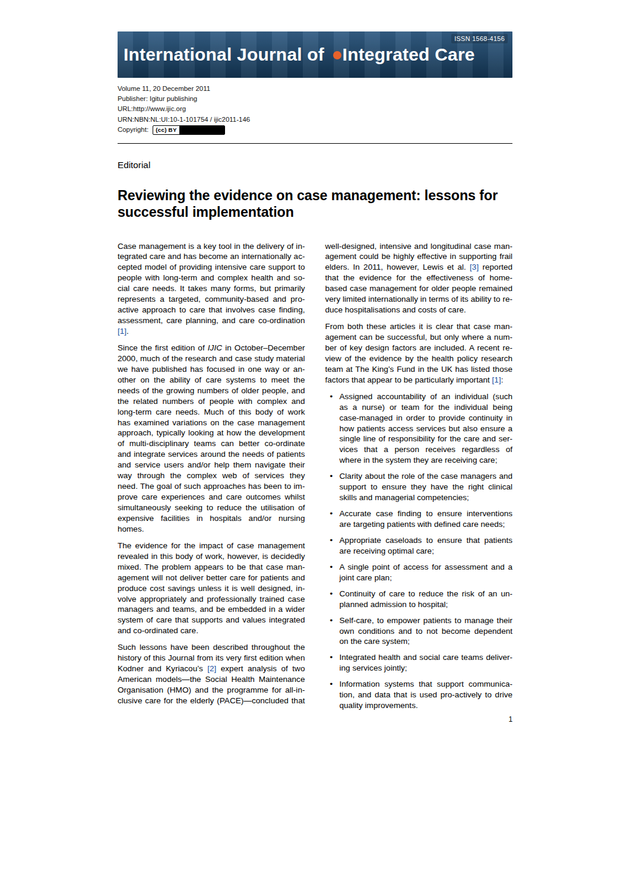ISSN 1568-4156
International Journal of Integrated Care
Volume 11, 20 December 2011
Publisher: Igitur publishing
URL:http://www.ijic.org
URN:NBN:NL:UI:10-1-101754 / ijic2011-146
Copyright: (cc) BY
Editorial
Reviewing the evidence on case management: lessons for successful implementation
Case management is a key tool in the delivery of integrated care and has become an internationally accepted model of providing intensive care support to people with long-term and complex health and social care needs. It takes many forms, but primarily represents a targeted, community-based and pro-active approach to care that involves case finding, assessment, care planning, and care co-ordination [1].
Since the first edition of IJIC in October–December 2000, much of the research and case study material we have published has focused in one way or another on the ability of care systems to meet the needs of the growing numbers of older people, and the related numbers of people with complex and long-term care needs. Much of this body of work has examined variations on the case management approach, typically looking at how the development of multi-disciplinary teams can better co-ordinate and integrate services around the needs of patients and service users and/or help them navigate their way through the complex web of services they need. The goal of such approaches has been to improve care experiences and care outcomes whilst simultaneously seeking to reduce the utilisation of expensive facilities in hospitals and/or nursing homes.
The evidence for the impact of case management revealed in this body of work, however, is decidedly mixed. The problem appears to be that case management will not deliver better care for patients and produce cost savings unless it is well designed, involve appropriately and professionally trained case managers and teams, and be embedded in a wider system of care that supports and values integrated and co-ordinated care.
Such lessons have been described throughout the history of this Journal from its very first edition when Kodner and Kyriacou’s [2] expert analysis of two American models—the Social Health Maintenance Organisation (HMO) and the programme for all-inclusive care for the elderly (PACE)—concluded that well-designed, intensive and longitudinal case management could be highly effective in supporting frail elders. In 2011, however, Lewis et al. [3] reported that the evidence for the effectiveness of home-based case management for older people remained very limited internationally in terms of its ability to reduce hospitalisations and costs of care.
From both these articles it is clear that case management can be successful, but only where a number of key design factors are included. A recent review of the evidence by the health policy research team at The King’s Fund in the UK has listed those factors that appear to be particularly important [1]:
Assigned accountability of an individual (such as a nurse) or team for the individual being case-managed in order to provide continuity in how patients access services but also ensure a single line of responsibility for the care and services that a person receives regardless of where in the system they are receiving care;
Clarity about the role of the case managers and support to ensure they have the right clinical skills and managerial competencies;
Accurate case finding to ensure interventions are targeting patients with defined care needs;
Appropriate caseloads to ensure that patients are receiving optimal care;
A single point of access for assessment and a joint care plan;
Continuity of care to reduce the risk of an unplanned admission to hospital;
Self-care, to empower patients to manage their own conditions and to not become dependent on the care system;
Integrated health and social care teams delivering services jointly;
Information systems that support communication, and data that is used pro-actively to drive quality improvements.
1